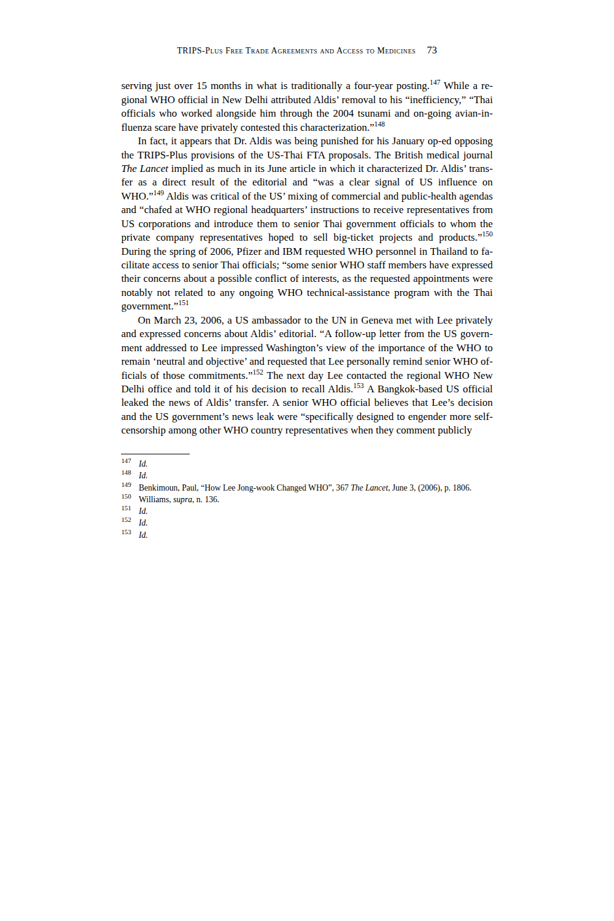TRIPS-Plus Free Trade Agreements and Access to Medicines73
serving just over 15 months in what is traditionally a four-year posting.147 While a regional WHO official in New Delhi attributed Aldis’ removal to his “inefficiency,” “Thai officials who worked alongside him through the 2004 tsunami and on-going avian-influenza scare have privately contested this characterization.”148
In fact, it appears that Dr. Aldis was being punished for his January op-ed opposing the TRIPS-Plus provisions of the US-Thai FTA proposals. The British medical journal The Lancet implied as much in its June article in which it characterized Dr. Aldis’ transfer as a direct result of the editorial and “was a clear signal of US influence on WHO.”149 Aldis was critical of the US’ mixing of commercial and public-health agendas and “chafed at WHO regional headquarters’ instructions to receive representatives from US corporations and introduce them to senior Thai government officials to whom the private company representatives hoped to sell big-ticket projects and products.”150 During the spring of 2006, Pfizer and IBM requested WHO personnel in Thailand to facilitate access to senior Thai officials; “some senior WHO staff members have expressed their concerns about a possible conflict of interests, as the requested appointments were notably not related to any ongoing WHO technical-assistance program with the Thai government.”151
On March 23, 2006, a US ambassador to the UN in Geneva met with Lee privately and expressed concerns about Aldis’ editorial. “A follow-up letter from the US government addressed to Lee impressed Washington’s view of the importance of the WHO to remain ‘neutral and objective’ and requested that Lee personally remind senior WHO officials of those commitments.”152 The next day Lee contacted the regional WHO New Delhi office and told it of his decision to recall Aldis.153 A Bangkok-based US official leaked the news of Aldis’ transfer. A senior WHO official believes that Lee’s decision and the US government’s news leak were “specifically designed to engender more self-censorship among other WHO country representatives when they comment publicly
147 Id.
148 Id.
149 Benkimoun, Paul, “How Lee Jong-wook Changed WHO”, 367 The Lancet, June 3, (2006), p. 1806.
150 Williams, supra, n. 136.
151 Id.
152 Id.
153 Id.